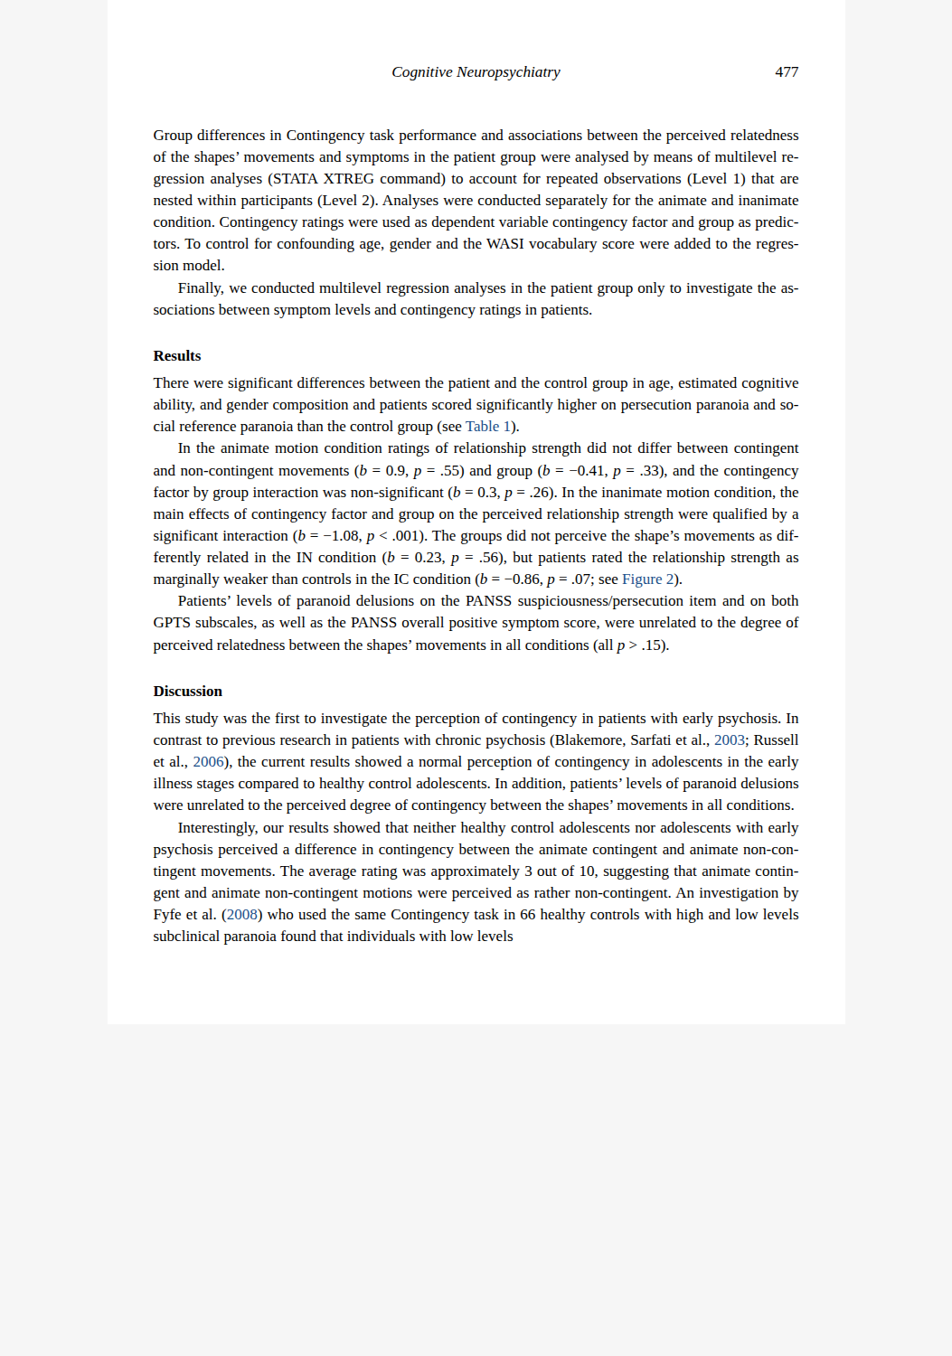Cognitive Neuropsychiatry 477
Group differences in Contingency task performance and associations between the perceived relatedness of the shapes’ movements and symptoms in the patient group were analysed by means of multilevel regression analyses (STATA XTREG command) to account for repeated observations (Level 1) that are nested within participants (Level 2). Analyses were conducted separately for the animate and inanimate condition. Contingency ratings were used as dependent variable contingency factor and group as predictors. To control for confounding age, gender and the WASI vocabulary score were added to the regression model.
Finally, we conducted multilevel regression analyses in the patient group only to investigate the associations between symptom levels and contingency ratings in patients.
Results
There were significant differences between the patient and the control group in age, estimated cognitive ability, and gender composition and patients scored significantly higher on persecution paranoia and social reference paranoia than the control group (see Table 1).
In the animate motion condition ratings of relationship strength did not differ between contingent and non-contingent movements (b = 0.9, p = .55) and group (b = −0.41, p = .33), and the contingency factor by group interaction was non-significant (b = 0.3, p = .26). In the inanimate motion condition, the main effects of contingency factor and group on the perceived relationship strength were qualified by a significant interaction (b = −1.08, p < .001). The groups did not perceive the shape’s movements as differently related in the IN condition (b = 0.23, p = .56), but patients rated the relationship strength as marginally weaker than controls in the IC condition (b = −0.86, p = .07; see Figure 2).
Patients’ levels of paranoid delusions on the PANSS suspiciousness/persecution item and on both GPTS subscales, as well as the PANSS overall positive symptom score, were unrelated to the degree of perceived relatedness between the shapes’ movements in all conditions (all p > .15).
Discussion
This study was the first to investigate the perception of contingency in patients with early psychosis. In contrast to previous research in patients with chronic psychosis (Blakemore, Sarfati et al., 2003; Russell et al., 2006), the current results showed a normal perception of contingency in adolescents in the early illness stages compared to healthy control adolescents. In addition, patients’ levels of paranoid delusions were unrelated to the perceived degree of contingency between the shapes’ movements in all conditions.
Interestingly, our results showed that neither healthy control adolescents nor adolescents with early psychosis perceived a difference in contingency between the animate contingent and animate non-contingent movements. The average rating was approximately 3 out of 10, suggesting that animate contingent and animate non-contingent motions were perceived as rather non-contingent. An investigation by Fyfe et al. (2008) who used the same Contingency task in 66 healthy controls with high and low levels subclinical paranoia found that individuals with low levels